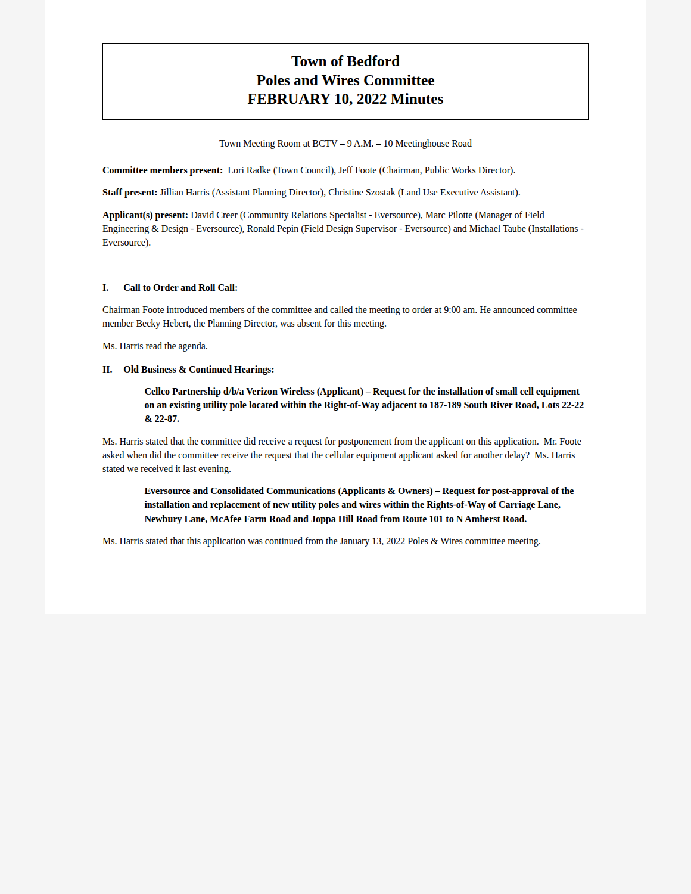Town of Bedford
Poles and Wires Committee
FEBRUARY 10, 2022 Minutes
Town Meeting Room at BCTV – 9 A.M. – 10 Meetinghouse Road
Committee members present: Lori Radke (Town Council), Jeff Foote (Chairman, Public Works Director).
Staff present: Jillian Harris (Assistant Planning Director), Christine Szostak (Land Use Executive Assistant).
Applicant(s) present: David Creer (Community Relations Specialist - Eversource), Marc Pilotte (Manager of Field Engineering & Design - Eversource), Ronald Pepin (Field Design Supervisor - Eversource) and Michael Taube (Installations - Eversource).
I. Call to Order and Roll Call:
Chairman Foote introduced members of the committee and called the meeting to order at 9:00 am. He announced committee member Becky Hebert, the Planning Director, was absent for this meeting.
Ms. Harris read the agenda.
II. Old Business & Continued Hearings:
Cellco Partnership d/b/a Verizon Wireless (Applicant) – Request for the installation of small cell equipment on an existing utility pole located within the Right-of-Way adjacent to 187-189 South River Road, Lots 22-22 & 22-87.
Ms. Harris stated that the committee did receive a request for postponement from the applicant on this application. Mr. Foote asked when did the committee receive the request that the cellular equipment applicant asked for another delay? Ms. Harris stated we received it last evening.
Eversource and Consolidated Communications (Applicants & Owners) – Request for post-approval of the installation and replacement of new utility poles and wires within the Rights-of-Way of Carriage Lane, Newbury Lane, McAfee Farm Road and Joppa Hill Road from Route 101 to N Amherst Road.
Ms. Harris stated that this application was continued from the January 13, 2022 Poles & Wires committee meeting.